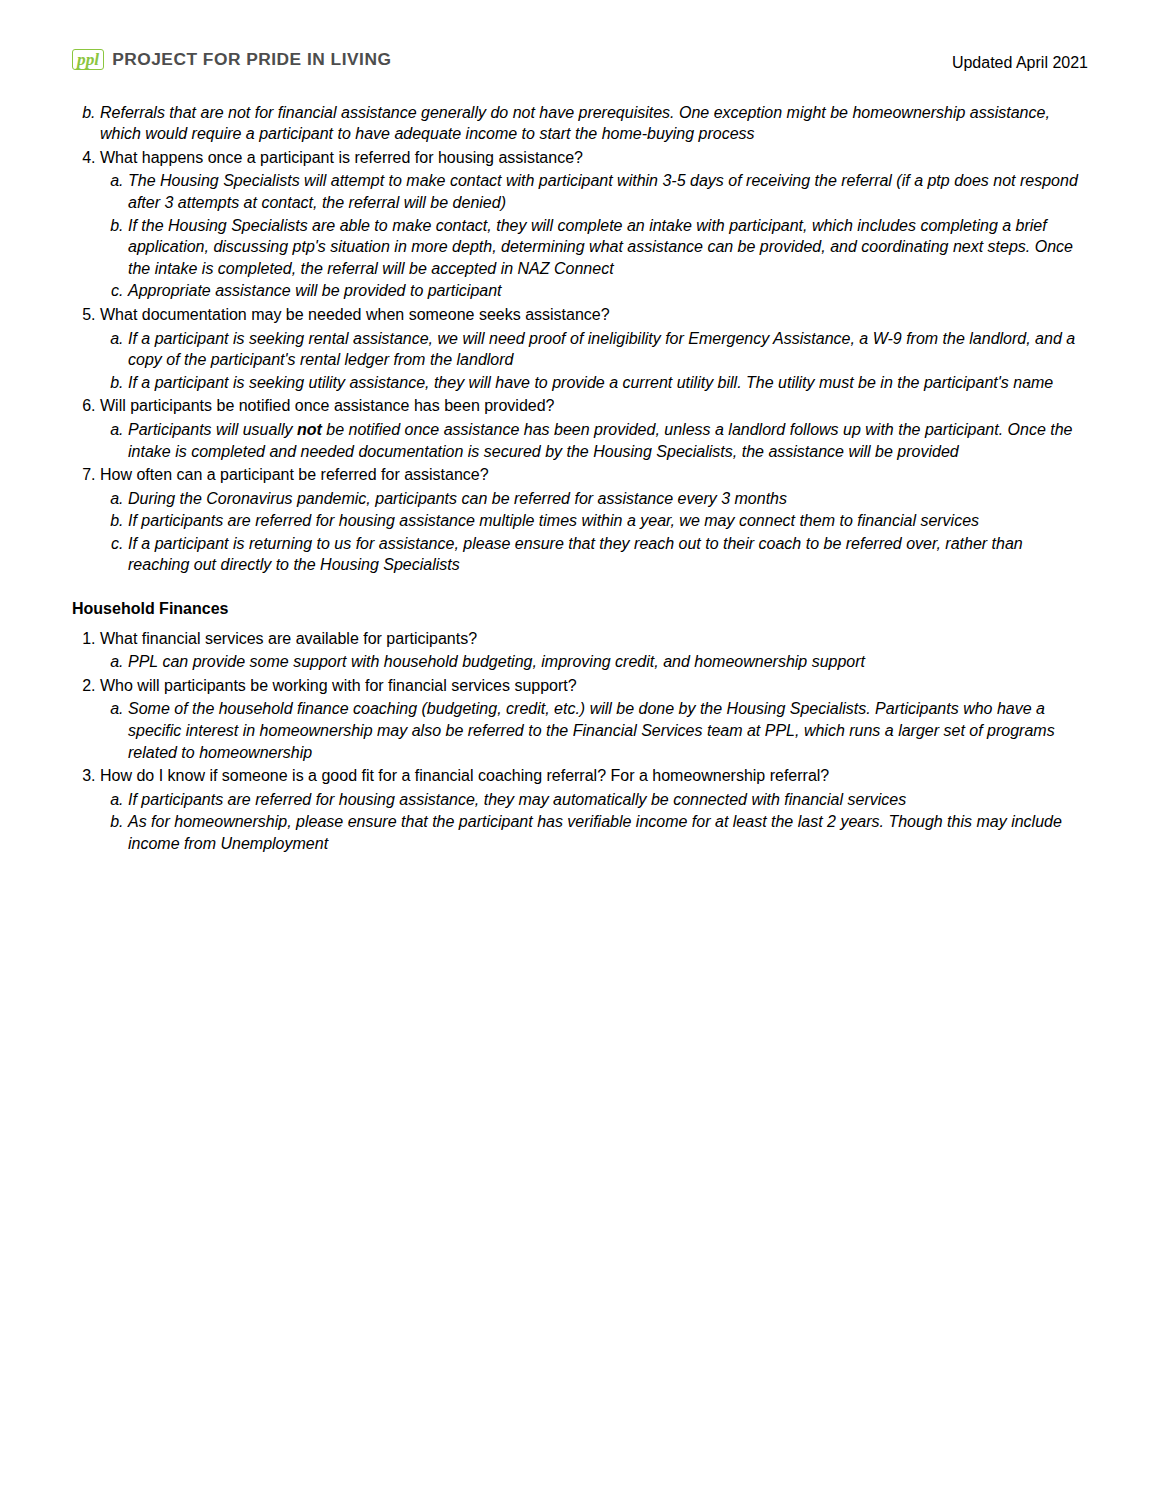ppl PROJECT FOR PRIDE IN LIVING
Updated April 2021
Referrals that are not for financial assistance generally do not have prerequisites. One exception might be homeownership assistance, which would require a participant to have adequate income to start the home-buying process
What happens once a participant is referred for housing assistance?
The Housing Specialists will attempt to make contact with participant within 3-5 days of receiving the referral (if a ptp does not respond after 3 attempts at contact, the referral will be denied)
If the Housing Specialists are able to make contact, they will complete an intake with participant, which includes completing a brief application, discussing ptp's situation in more depth, determining what assistance can be provided, and coordinating next steps. Once the intake is completed, the referral will be accepted in NAZ Connect
Appropriate assistance will be provided to participant
What documentation may be needed when someone seeks assistance?
If a participant is seeking rental assistance, we will need proof of ineligibility for Emergency Assistance, a W-9 from the landlord, and a copy of the participant's rental ledger from the landlord
If a participant is seeking utility assistance, they will have to provide a current utility bill. The utility must be in the participant's name
Will participants be notified once assistance has been provided?
Participants will usually not be notified once assistance has been provided, unless a landlord follows up with the participant. Once the intake is completed and needed documentation is secured by the Housing Specialists, the assistance will be provided
How often can a participant be referred for assistance?
During the Coronavirus pandemic, participants can be referred for assistance every 3 months
If participants are referred for housing assistance multiple times within a year, we may connect them to financial services
If a participant is returning to us for assistance, please ensure that they reach out to their coach to be referred over, rather than reaching out directly to the Housing Specialists
Household Finances
What financial services are available for participants?
PPL can provide some support with household budgeting, improving credit, and homeownership support
Who will participants be working with for financial services support?
Some of the household finance coaching (budgeting, credit, etc.) will be done by the Housing Specialists. Participants who have a specific interest in homeownership may also be referred to the Financial Services team at PPL, which runs a larger set of programs related to homeownership
How do I know if someone is a good fit for a financial coaching referral? For a homeownership referral?
If participants are referred for housing assistance, they may automatically be connected with financial services
As for homeownership, please ensure that the participant has verifiable income for at least the last 2 years. Though this may include income from Unemployment